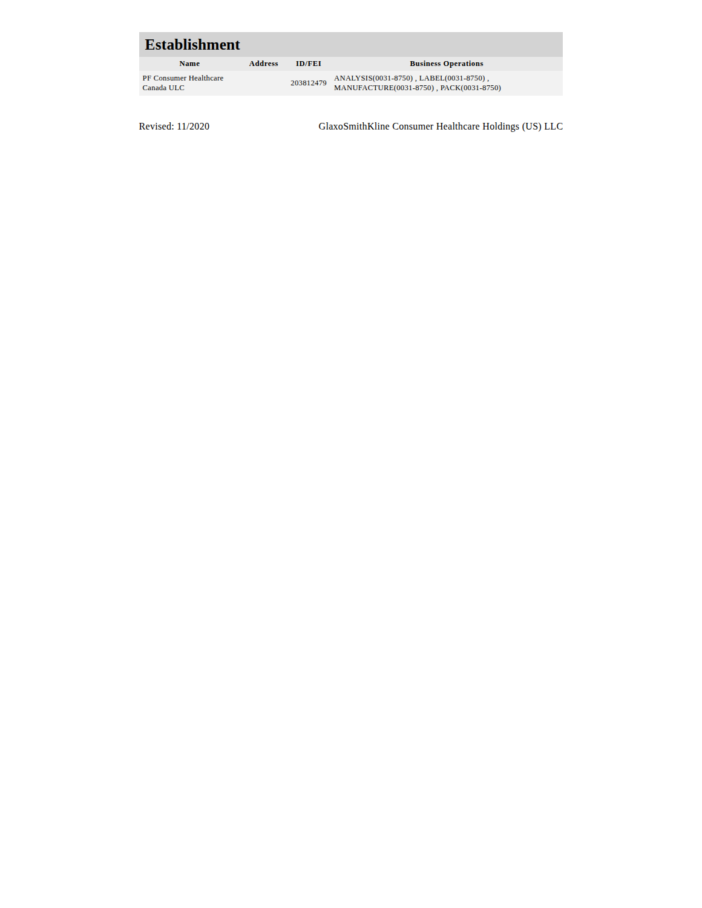Establishment
| Name | Address | ID/FEI | Business Operations |
| --- | --- | --- | --- |
| PF Consumer Healthcare Canada ULC | | 203812479 | ANALYSIS(0031-8750) , LABEL(0031-8750) , MANUFACTURE(0031-8750) , PACK(0031-8750) |
Revised: 11/2020
GlaxoSmithKline Consumer Healthcare Holdings (US) LLC